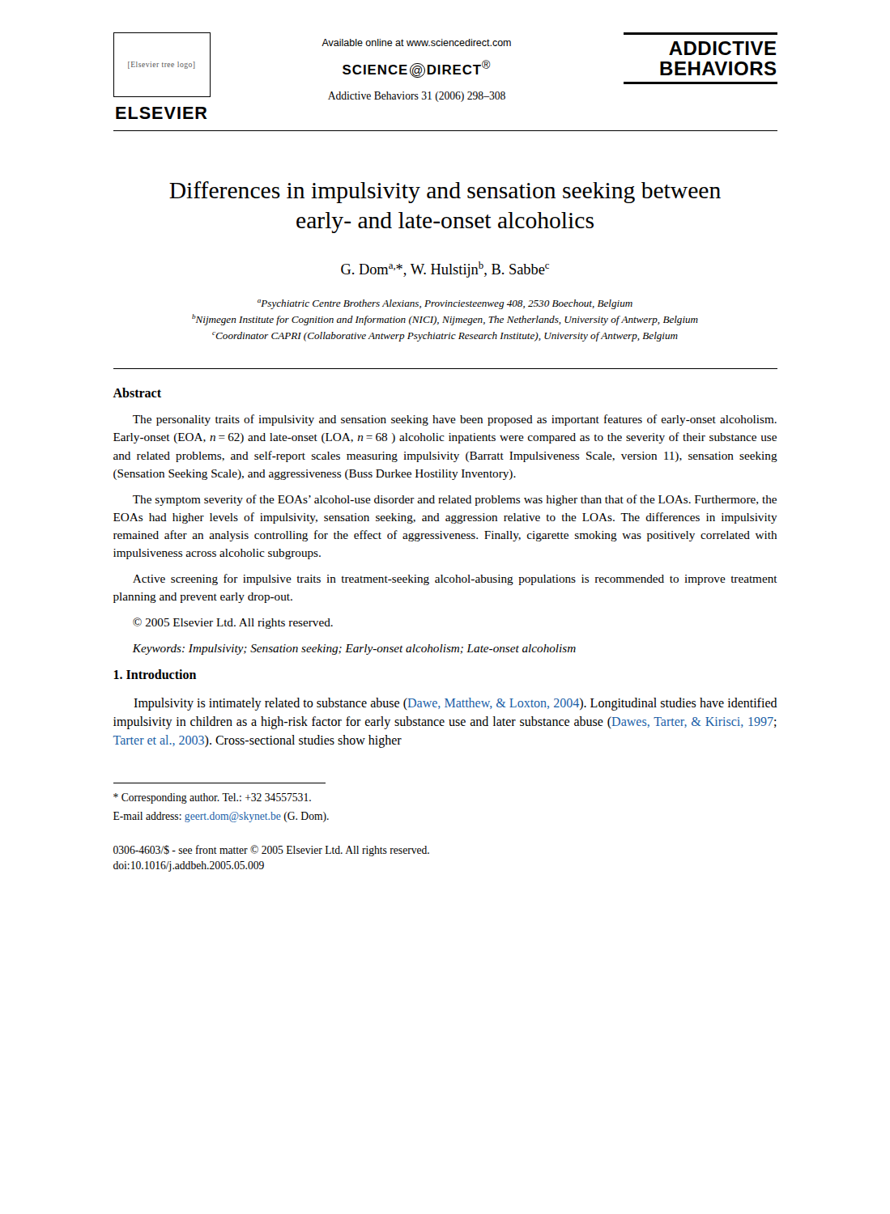[Elsevier tree logo]
ELSEVIER
Available online at www.sciencedirect.com
SCIENCE@DIRECT®
Addictive Behaviors 31 (2006) 298–308
ADDICTIVE
BEHAVIORS
Differences in impulsivity and sensation seeking between
early- and late-onset alcoholics
G. Doma,*, W. Hulstijnb, B. Sabbec
aPsychiatric Centre Brothers Alexians, Provinciesteenweg 408, 2530 Boechout, Belgium
bNijmegen Institute for Cognition and Information (NICI), Nijmegen, The Netherlands, University of Antwerp, Belgium
cCoordinator CAPRI (Collaborative Antwerp Psychiatric Research Institute), University of Antwerp, Belgium
Abstract
The personality traits of impulsivity and sensation seeking have been proposed as important features of early-onset alcoholism. Early-onset (EOA, n = 62) and late-onset (LOA, n = 68 ) alcoholic inpatients were compared as to the severity of their substance use and related problems, and self-report scales measuring impulsivity (Barratt Impulsiveness Scale, version 11), sensation seeking (Sensation Seeking Scale), and aggressiveness (Buss Durkee Hostility Inventory).
The symptom severity of the EOAs’ alcohol-use disorder and related problems was higher than that of the LOAs. Furthermore, the EOAs had higher levels of impulsivity, sensation seeking, and aggression relative to the LOAs. The differences in impulsivity remained after an analysis controlling for the effect of aggressiveness. Finally, cigarette smoking was positively correlated with impulsiveness across alcoholic subgroups.
Active screening for impulsive traits in treatment-seeking alcohol-abusing populations is recommended to improve treatment planning and prevent early drop-out.
© 2005 Elsevier Ltd. All rights reserved.
Keywords: Impulsivity; Sensation seeking; Early-onset alcoholism; Late-onset alcoholism
1. Introduction
Impulsivity is intimately related to substance abuse (Dawe, Matthew, & Loxton, 2004). Longitudinal studies have identified impulsivity in children as a high-risk factor for early substance use and later substance abuse (Dawes, Tarter, & Kirisci, 1997; Tarter et al., 2003). Cross-sectional studies show higher
* Corresponding author. Tel.: +32 34557531.
E-mail address: geert.dom@skynet.be (G. Dom).
0306-4603/$ - see front matter © 2005 Elsevier Ltd. All rights reserved.
doi:10.1016/j.addbeh.2005.05.009